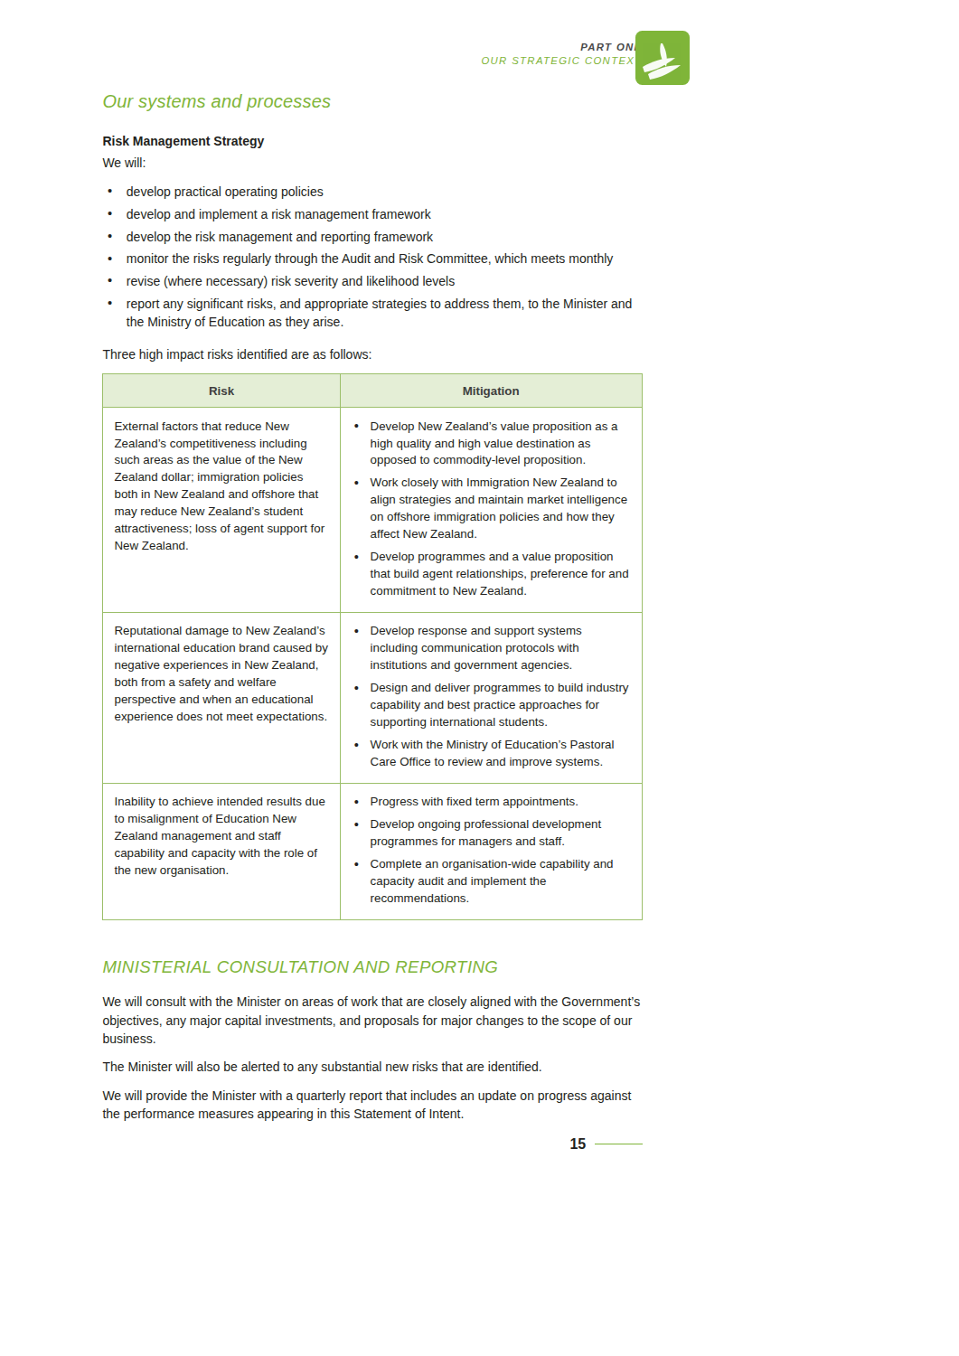Part One
Our Strategic Context
Our systems and processes
Risk Management Strategy
We will:
develop practical operating policies
develop and implement a risk management framework
develop the risk management and reporting framework
monitor the risks regularly through the Audit and Risk Committee, which meets monthly
revise (where necessary) risk severity and likelihood levels
report any significant risks, and appropriate strategies to address them, to the Minister and the Ministry of Education as they arise.
Three high impact risks identified are as follows:
| Risk | Mitigation |
| --- | --- |
| External factors that reduce New Zealand’s competitiveness including such areas as the value of the New Zealand dollar; immigration policies both in New Zealand and offshore that may reduce New Zealand’s student attractiveness; loss of agent support for New Zealand. | Develop New Zealand’s value proposition as a high quality and high value destination as opposed to commodity-level proposition. Work closely with Immigration New Zealand to align strategies and maintain market intelligence on offshore immigration policies and how they affect New Zealand. Develop programmes and a value proposition that build agent relationships, preference for and commitment to New Zealand. |
| Reputational damage to New Zealand’s international education brand caused by negative experiences in New Zealand, both from a safety and welfare perspective and when an educational experience does not meet expectations. | Develop response and support systems including communication protocols with institutions and government agencies. Design and deliver programmes to build industry capability and best practice approaches for supporting international students. Work with the Ministry of Education’s Pastoral Care Office to review and improve systems. |
| Inability to achieve intended results due to misalignment of Education New Zealand management and staff capability and capacity with the role of the new organisation. | Progress with fixed term appointments. Develop ongoing professional development programmes for managers and staff. Complete an organisation-wide capability and capacity audit and implement the recommendations. |
Ministerial consultation and reporting
We will consult with the Minister on areas of work that are closely aligned with the Government’s objectives, any major capital investments, and proposals for major changes to the scope of our business.
The Minister will also be alerted to any substantial new risks that are identified.
We will provide the Minister with a quarterly report that includes an update on progress against the performance measures appearing in this Statement of Intent.
15